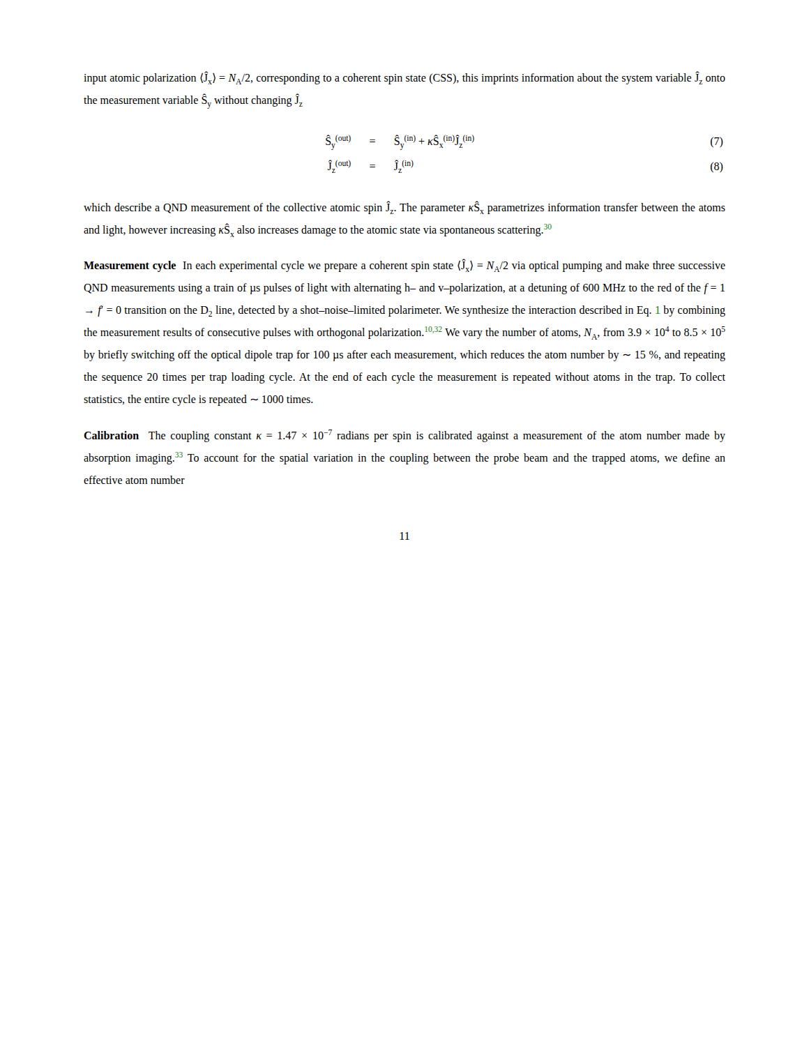input atomic polarization ⟨Ĵx⟩ = NA/2, corresponding to a coherent spin state (CSS), this imprints information about the system variable Ĵz onto the measurement variable Ŝy without changing Ĵz
| Ŝ y (out) | = | Ŝ y (in) + κ Ŝ x (in) Ĵ z (in) | (7) |
| Ĵ z (out) | = | Ĵ z (in) | (8) |
which describe a QND measurement of the collective atomic spin Ĵz. The parameter κŜx parametrizes information transfer between the atoms and light, however increasing κŜx also increases damage to the atomic state via spontaneous scattering.30
Measurement cycle In each experimental cycle we prepare a coherent spin state ⟨Ĵx⟩ = NA/2 via optical pumping and make three successive QND measurements using a train of µs pulses of light with alternating h– and v–polarization, at a detuning of 600 MHz to the red of the f = 1 → f′ = 0 transition on the D2 line, detected by a shot–noise–limited polarimeter. We synthesize the interaction described in Eq. 1 by combining the measurement results of consecutive pulses with orthogonal polarization.10,32 We vary the number of atoms, NA, from 3.9 × 104 to 8.5 × 105 by briefly switching off the optical dipole trap for 100 µs after each measurement, which reduces the atom number by ∼ 15 %, and repeating the sequence 20 times per trap loading cycle. At the end of each cycle the measurement is repeated without atoms in the trap. To collect statistics, the entire cycle is repeated ∼ 1000 times.
Calibration The coupling constant κ = 1.47 × 10−7 radians per spin is calibrated against a measurement of the atom number made by absorption imaging.33 To account for the spatial variation in the coupling between the probe beam and the trapped atoms, we define an effective atom number
11